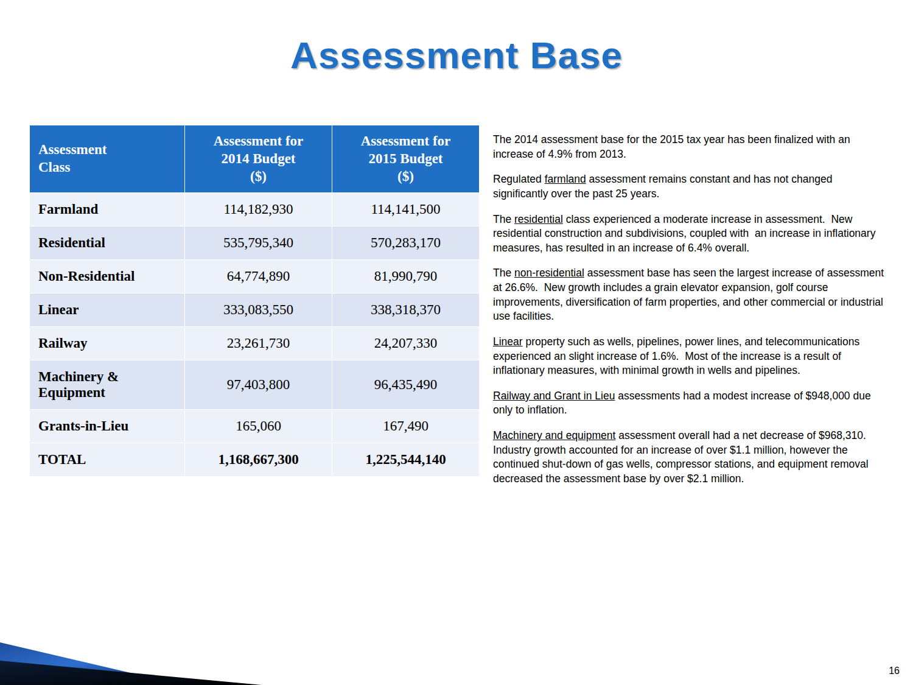Assessment Base
| Assessment Class | Assessment for 2014 Budget ($) | Assessment for 2015 Budget ($) |
| --- | --- | --- |
| Farmland | 114,182,930 | 114,141,500 |
| Residential | 535,795,340 | 570,283,170 |
| Non-Residential | 64,774,890 | 81,990,790 |
| Linear | 333,083,550 | 338,318,370 |
| Railway | 23,261,730 | 24,207,330 |
| Machinery & Equipment | 97,403,800 | 96,435,490 |
| Grants-in-Lieu | 165,060 | 167,490 |
| TOTAL | 1,168,667,300 | 1,225,544,140 |
The 2014 assessment base for the 2015 tax year has been finalized with an increase of 4.9% from 2013.
Regulated farmland assessment remains constant and has not changed significantly over the past 25 years.
The residential class experienced a moderate increase in assessment. New residential construction and subdivisions, coupled with an increase in inflationary measures, has resulted in an increase of 6.4% overall.
The non-residential assessment base has seen the largest increase of assessment at 26.6%. New growth includes a grain elevator expansion, golf course improvements, diversification of farm properties, and other commercial or industrial use facilities.
Linear property such as wells, pipelines, power lines, and telecommunications experienced an slight increase of 1.6%. Most of the increase is a result of inflationary measures, with minimal growth in wells and pipelines.
Railway and Grant in Lieu assessments had a modest increase of $948,000 due only to inflation.
Machinery and equipment assessment overall had a net decrease of $968,310. Industry growth accounted for an increase of over $1.1 million, however the continued shut-down of gas wells, compressor stations, and equipment removal decreased the assessment base by over $2.1 million.
16